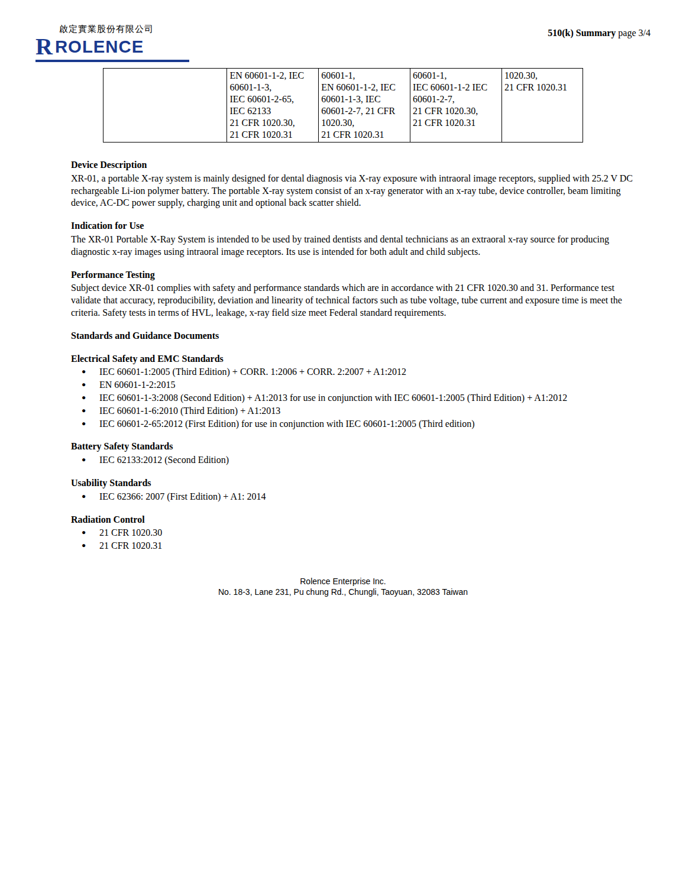啟定實業股份有限公司
R ROLENCE
510(k) Summary page 3/4
| | EN 60601-1-2, IEC 60601-1-3, IEC 60601-2-65, IEC 62133 21 CFR 1020.30, 21 CFR 1020.31 | 60601-1, EN 60601-1-2, IEC 60601-1-3, IEC 60601-2-7, 21 CFR 1020.30, 21 CFR 1020.31 | 60601-1, IEC 60601-1-2 IEC 60601-2-7, 21 CFR 1020.30, 21 CFR 1020.31 | 1020.30, 21 CFR 1020.31 |
Device Description
XR-01, a portable X-ray system is mainly designed for dental diagnosis via X-ray exposure with intraoral image receptors, supplied with 25.2 V DC rechargeable Li-ion polymer battery. The portable X-ray system consist of an x-ray generator with an x-ray tube, device controller, beam limiting device, AC-DC power supply, charging unit and optional back scatter shield.
Indication for Use
The XR-01 Portable X-Ray System is intended to be used by trained dentists and dental technicians as an extraoral x-ray source for producing diagnostic x-ray images using intraoral image receptors. Its use is intended for both adult and child subjects.
Performance Testing
Subject device XR-01 complies with safety and performance standards which are in accordance with 21 CFR 1020.30 and 31. Performance test validate that accuracy, reproducibility, deviation and linearity of technical factors such as tube voltage, tube current and exposure time is meet the criteria. Safety tests in terms of HVL, leakage, x-ray field size meet Federal standard requirements.
Standards and Guidance Documents
Electrical Safety and EMC Standards
IEC 60601-1:2005 (Third Edition) + CORR. 1:2006 + CORR. 2:2007 + A1:2012
EN 60601-1-2:2015
IEC 60601-1-3:2008 (Second Edition) + A1:2013 for use in conjunction with IEC 60601-1:2005 (Third Edition) + A1:2012
IEC 60601-1-6:2010 (Third Edition) + A1:2013
IEC 60601-2-65:2012 (First Edition) for use in conjunction with IEC 60601-1:2005 (Third edition)
Battery Safety Standards
IEC 62133:2012 (Second Edition)
Usability Standards
IEC 62366: 2007 (First Edition) + A1: 2014
Radiation Control
21 CFR 1020.30
21 CFR 1020.31
Rolence Enterprise Inc.
No. 18-3, Lane 231, Pu chung Rd., Chungli, Taoyuan, 32083 Taiwan